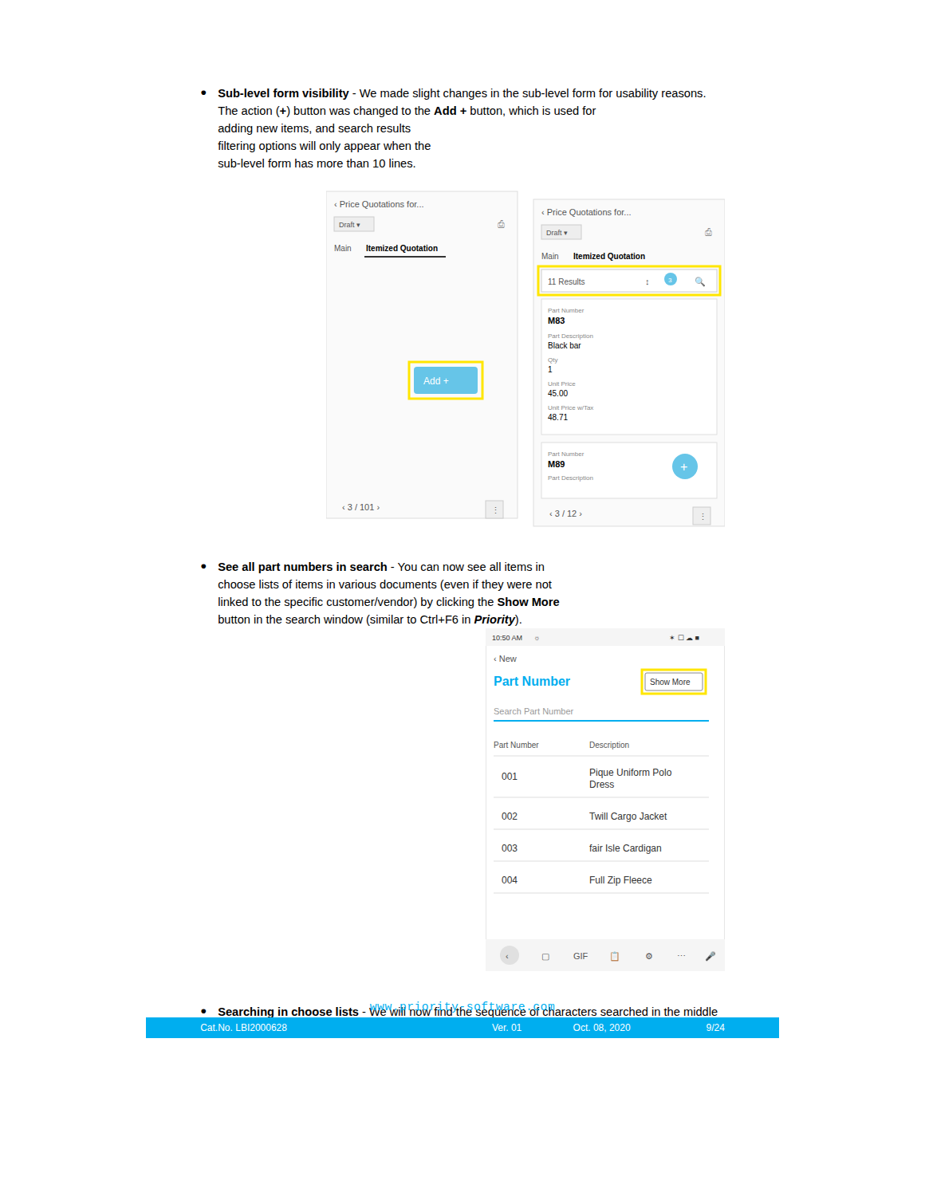Sub-level form visibility - We made slight changes in the sub-level form for usability reasons. The action (+) button was changed to the Add + button, which is used for
adding new items, and search results filtering options will only appear when the sub-level form has more than 10 lines.
See all part numbers in search - You can now see all items in choose lists of items in various documents (even if they were not linked to the specific customer/vendor) by clicking the Show More button in the search window (similar to Ctrl+F6 in Priority).
Searching in choose lists - We will now find the sequence of characters searched in the middle of a word and not just in the beginning.
www.priority-software.com
Cat.No. LBI2000628
Ver. 01
Oct. 08, 2020
9/24